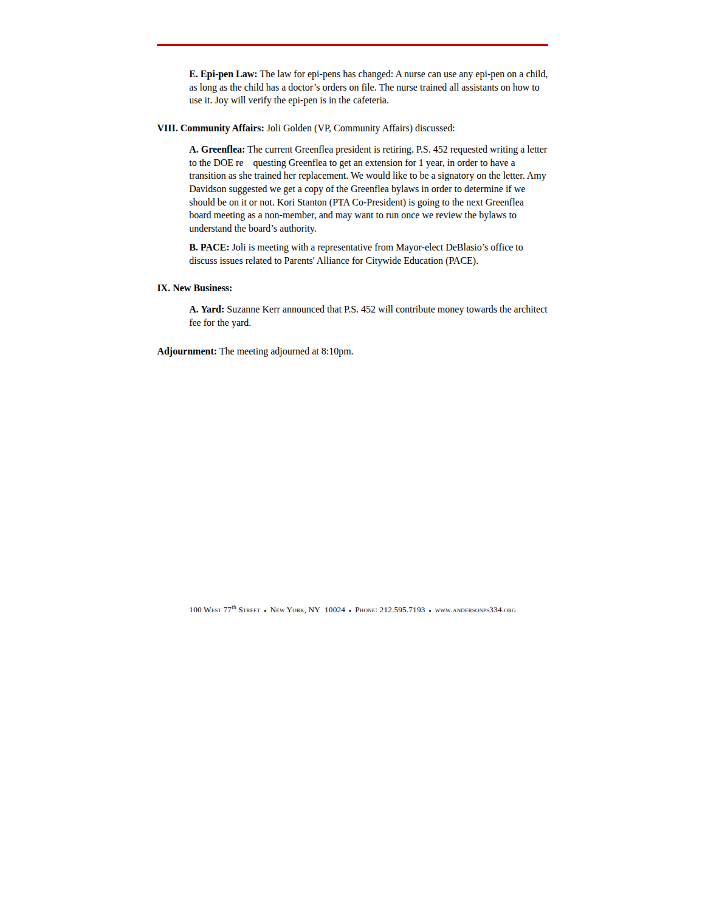E. Epi-pen Law: The law for epi-pens has changed: A nurse can use any epi-pen on a child, as long as the child has a doctor’s orders on file. The nurse trained all assistants on how to use it. Joy will verify the epi-pen is in the cafeteria.
VIII. Community Affairs: Joli Golden (VP, Community Affairs) discussed:
A. Greenflea: The current Greenflea president is retiring. P.S. 452 requested writing a letter to the DOE re questing Greenflea to get an extension for 1 year, in order to have a transition as she trained her replacement. We would like to be a signatory on the letter. Amy Davidson suggested we get a copy of the Greenflea bylaws in order to determine if we should be on it or not. Kori Stanton (PTA Co-President) is going to the next Greenflea board meeting as a non-member, and may want to run once we review the bylaws to understand the board’s authority.
B. PACE: Joli is meeting with a representative from Mayor-elect DeBlasio’s office to discuss issues related to Parents' Alliance for Citywide Education (PACE).
IX. New Business:
A. Yard: Suzanne Kerr announced that P.S. 452 will contribute money towards the architect fee for the yard.
Adjournment: The meeting adjourned at 8:10pm.
100 West 77th Street ▪ New York, NY 10024 ▪ Phone: 212.595.7193 ▪ www.andersonps334.org